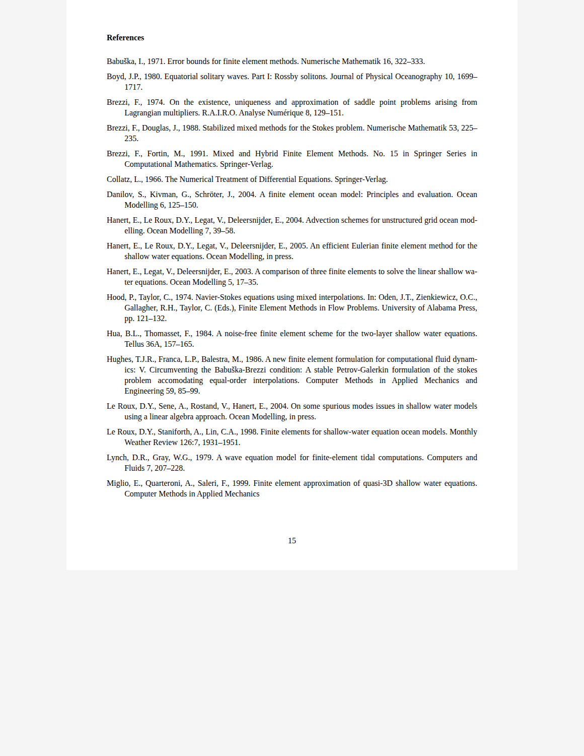References
Babuška, I., 1971. Error bounds for finite element methods. Numerische Mathematik 16, 322–333.
Boyd, J.P., 1980. Equatorial solitary waves. Part I: Rossby solitons. Journal of Physical Oceanography 10, 1699–1717.
Brezzi, F., 1974. On the existence, uniqueness and approximation of saddle point problems arising from Lagrangian multipliers. R.A.I.R.O. Analyse Numérique 8, 129–151.
Brezzi, F., Douglas, J., 1988. Stabilized mixed methods for the Stokes problem. Numerische Mathematik 53, 225–235.
Brezzi, F., Fortin, M., 1991. Mixed and Hybrid Finite Element Methods. No. 15 in Springer Series in Computational Mathematics. Springer-Verlag.
Collatz, L., 1966. The Numerical Treatment of Differential Equations. Springer-Verlag.
Danilov, S., Kivman, G., Schröter, J., 2004. A finite element ocean model: Principles and evaluation. Ocean Modelling 6, 125–150.
Hanert, E., Le Roux, D.Y., Legat, V., Deleersnijder, E., 2004. Advection schemes for unstructured grid ocean modelling. Ocean Modelling 7, 39–58.
Hanert, E., Le Roux, D.Y., Legat, V., Deleersnijder, E., 2005. An efficient Eulerian finite element method for the shallow water equations. Ocean Modelling, in press.
Hanert, E., Legat, V., Deleersnijder, E., 2003. A comparison of three finite elements to solve the linear shallow water equations. Ocean Modelling 5, 17–35.
Hood, P., Taylor, C., 1974. Navier-Stokes equations using mixed interpolations. In: Oden, J.T., Zienkiewicz, O.C., Gallagher, R.H., Taylor, C. (Eds.), Finite Element Methods in Flow Problems. University of Alabama Press, pp. 121–132.
Hua, B.L., Thomasset, F., 1984. A noise-free finite element scheme for the two-layer shallow water equations. Tellus 36A, 157–165.
Hughes, T.J.R., Franca, L.P., Balestra, M., 1986. A new finite element formulation for computational fluid dynamics: V. Circumventing the Babuška-Brezzi condition: A stable Petrov-Galerkin formulation of the stokes problem accomodating equal-order interpolations. Computer Methods in Applied Mechanics and Engineering 59, 85–99.
Le Roux, D.Y., Sene, A., Rostand, V., Hanert, E., 2004. On some spurious modes issues in shallow water models using a linear algebra approach. Ocean Modelling, in press.
Le Roux, D.Y., Staniforth, A., Lin, C.A., 1998. Finite elements for shallow-water equation ocean models. Monthly Weather Review 126:7, 1931–1951.
Lynch, D.R., Gray, W.G., 1979. A wave equation model for finite-element tidal computations. Computers and Fluids 7, 207–228.
Miglio, E., Quarteroni, A., Saleri, F., 1999. Finite element approximation of quasi-3D shallow water equations. Computer Methods in Applied Mechanics
15